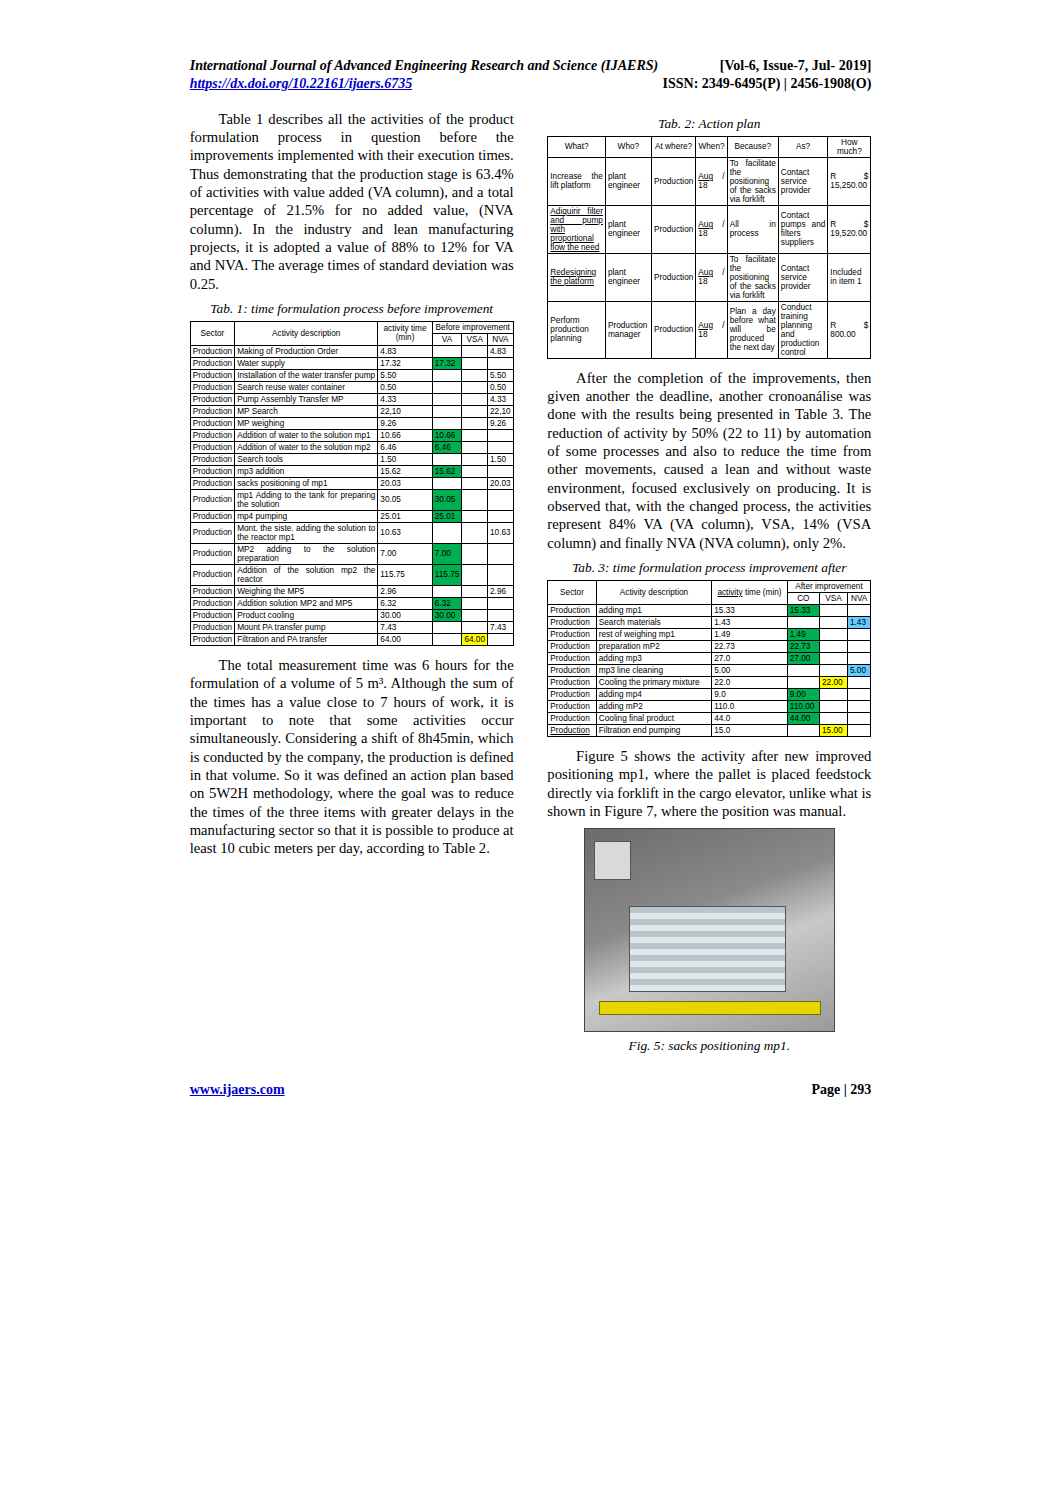International Journal of Advanced Engineering Research and Science (IJAERS)
[Vol-6, Issue-7, Jul- 2019]
https://dx.doi.org/10.22161/ijaers.6735
ISSN: 2349-6495(P) | 2456-1908(O)
Table 1 describes all the activities of the product formulation process in question before the improvements implemented with their execution times. Thus demonstrating that the production stage is 63.4% of activities with value added (VA column), and a total percentage of 21.5% for no added value, (NVA column). In the industry and lean manufacturing projects, it is adopted a value of 88% to 12% for VA and NVA. The average times of standard deviation was 0.25.
Tab. 1: time formulation process before improvement
| Sector | Activity description | activity time (min) | Before improvement |
| --- | --- | --- | --- |
| VA | VSA | NVA |
| Production | Making of Production Order | 4.83 | | | 4.83 |
| Production | Water supply | 17.32 | 17.32 | | |
| Production | Installation of the water transfer pump | 5.50 | | | 5.50 |
| Production | Search reuse water container | 0.50 | | | 0.50 |
| Production | Pump Assembly Transfer MP | 4.33 | | | 4.33 |
| Production | MP Search | 22,10 | | | 22,10 |
| Production | MP weighing | 9.26 | | | 9.26 |
| Production | Addition of water to the solution mp1 | 10.66 | 10.66 | | |
| Production | Addition of water to the solution mp2 | 6.46 | 6.46 | | |
| Production | Search tools | 1.50 | | | 1.50 |
| Production | mp3 addition | 15.62 | 15.62 | | |
| Production | sacks positioning of mp1 | 20.03 | | | 20.03 |
| Production | mp1 Adding to the tank for preparing the solution | 30.05 | 30.05 | | |
| Production | mp4 pumping | 25.01 | 25.01 | | |
| Production | Mont. the siste. adding the solution to the reactor mp1 | 10.63 | | | 10.63 |
| Production | MP2 adding to the solution preparation | 7.00 | 7.00 | | |
| Production | Addition of the solution mp2 the reactor | 115.75 | 115.75 | | |
| Production | Weighing the MP5 | 2.96 | | | 2.96 |
| Production | Addition solution MP2 and MP5 | 6.32 | 6.32 | | |
| Production | Product cooling | 30.00 | 30.00 | | |
| Production | Mount PA transfer pump | 7.43 | | | 7.43 |
| Production | Filtration and PA transfer | 64.00 | | 64.00 | |
The total measurement time was 6 hours for the formulation of a volume of 5 m³. Although the sum of the times has a value close to 7 hours of work, it is important to note that some activities occur simultaneously. Considering a shift of 8h45min, which is conducted by the company, the production is defined in that volume. So it was defined an action plan based on 5W2H methodology, where the goal was to reduce the times of the three items with greater delays in the manufacturing sector so that it is possible to produce at least 10 cubic meters per day, according to Table 2.
Tab. 2: Action plan
| What? | Who? | At where? | When? | Because? | As? | How much? |
| --- | --- | --- | --- | --- | --- | --- |
| Increase the lift platform | plant engineer | Production | Aug / 18 | To facilitate the positioning of the sacks via forklift | Contact service provider | R $ 15,250.00 |
| Adiquirir filter and pump with proportional flow the need | plant engineer | Production | Aug / 18 | All in process | Contact pumps and filters suppliers | R $ 19,520.00 |
| Redesigning the platform | plant engineer | Production | Aug / 18 | To facilitate the positioning of the sacks via forklift | Contact service provider | Included in item 1 |
| Perform production planning | Production manager | Production | Aug / 18 | Plan a day before what will be produced the next day | Conduct training planning and production control | R $ 800.00 |
After the completion of the improvements, then given another the deadline, another cronoanálise was done with the results being presented in Table 3. The reduction of activity by 50% (22 to 11) by automation of some processes and also to reduce the time from other movements, caused a lean and without waste environment, focused exclusively on producing. It is observed that, with the changed process, the activities represent 84% VA (VA column), VSA, 14% (VSA column) and finally NVA (NVA column), only 2%.
Tab. 3: time formulation process improvement after
| Sector | Activity description | activity time (min) | After improvement |
| --- | --- | --- | --- |
| CO | VSA | NVA |
| Production | adding mp1 | 15.33 | 15.33 | | |
| Production | Search materials | 1.43 | | | 1.43 |
| Production | rest of weighing mp1 | 1.49 | 1.49 | | |
| Production | preparation mP2 | 22.73 | 22.73 | | |
| Production | adding mp3 | 27.0 | 27.00 | | |
| Production | mp3 line cleaning | 5.00 | | | 5.00 |
| Production | Cooling the primary mixture | 22.0 | | 22.00 | |
| Production | adding mp4 | 9.0 | 9.00 | | |
| Production | adding mP2 | 110.0 | 110.00 | | |
| Production | Cooling final product | 44.0 | 44.00 | | |
| Production | Filtration end pumping | 15.0 | | 15.00 | |
Figure 5 shows the activity after new improved positioning mp1, where the pallet is placed feedstock directly via forklift in the cargo elevator, unlike what is shown in Figure 7, where the position was manual.
Fig. 5: sacks positioning mp1.
www.ijaers.com
Page | 293